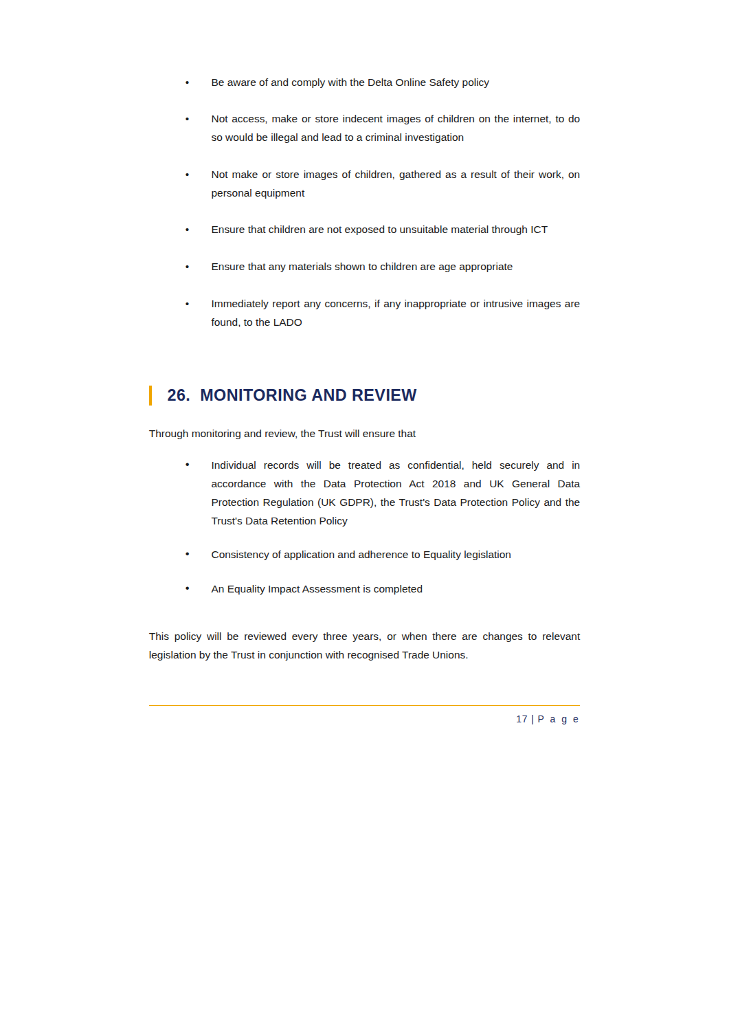Be aware of and comply with the Delta Online Safety policy
Not access, make or store indecent images of children on the internet, to do so would be illegal and lead to a criminal investigation
Not make or store images of children, gathered as a result of their work, on personal equipment
Ensure that children are not exposed to unsuitable material through ICT
Ensure that any materials shown to children are age appropriate
Immediately report any concerns, if any inappropriate or intrusive images are found, to the LADO
26. MONITORING AND REVIEW
Through monitoring and review, the Trust will ensure that
Individual records will be treated as confidential, held securely and in accordance with the Data Protection Act 2018 and UK General Data Protection Regulation (UK GDPR), the Trust's Data Protection Policy and the Trust's Data Retention Policy
Consistency of application and adherence to Equality legislation
An Equality Impact Assessment is completed
This policy will be reviewed every three years, or when there are changes to relevant legislation by the Trust in conjunction with recognised Trade Unions.
17 | P a g e